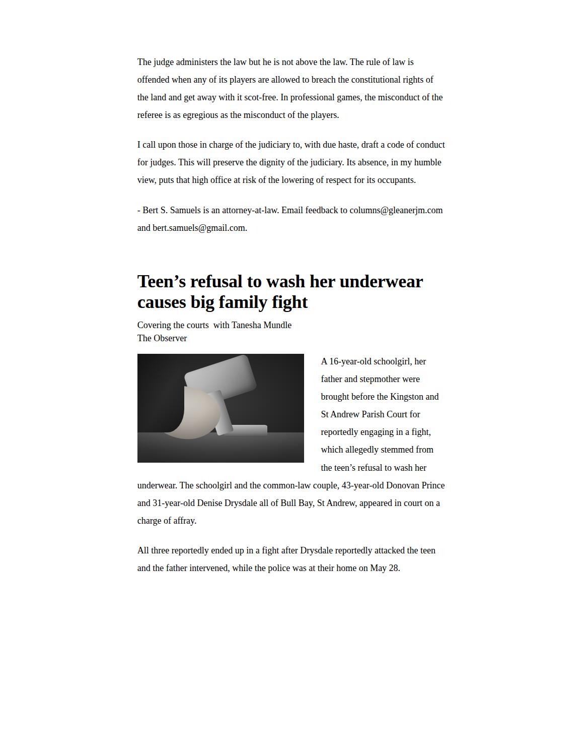The judge administers the law but he is not above the law. The rule of law is offended when any of its players are allowed to breach the constitutional rights of the land and get away with it scot-free. In professional games, the misconduct of the referee is as egregious as the misconduct of the players.
I call upon those in charge of the judiciary to, with due haste, draft a code of conduct for judges. This will preserve the dignity of the judiciary. Its absence, in my humble view, puts that high office at risk of the lowering of respect for its occupants.
- Bert S. Samuels is an attorney-at-law. Email feedback to columns@gleanerjm.com and bert.samuels@gmail.com.
Teen’s refusal to wash her underwear causes big family fight
Covering the courts with Tanesha Mundle
The Observer
A 16-year-old schoolgirl, her father and stepmother were brought before the Kingston and St Andrew Parish Court for reportedly engaging in a fight, which allegedly stemmed from the teen’s refusal to wash her underwear. The schoolgirl and the common-law couple, 43-year-old Donovan Prince and 31-year-old Denise Drysdale all of Bull Bay, St Andrew, appeared in court on a charge of affray.
All three reportedly ended up in a fight after Drysdale reportedly attacked the teen and the father intervened, while the police was at their home on May 28.